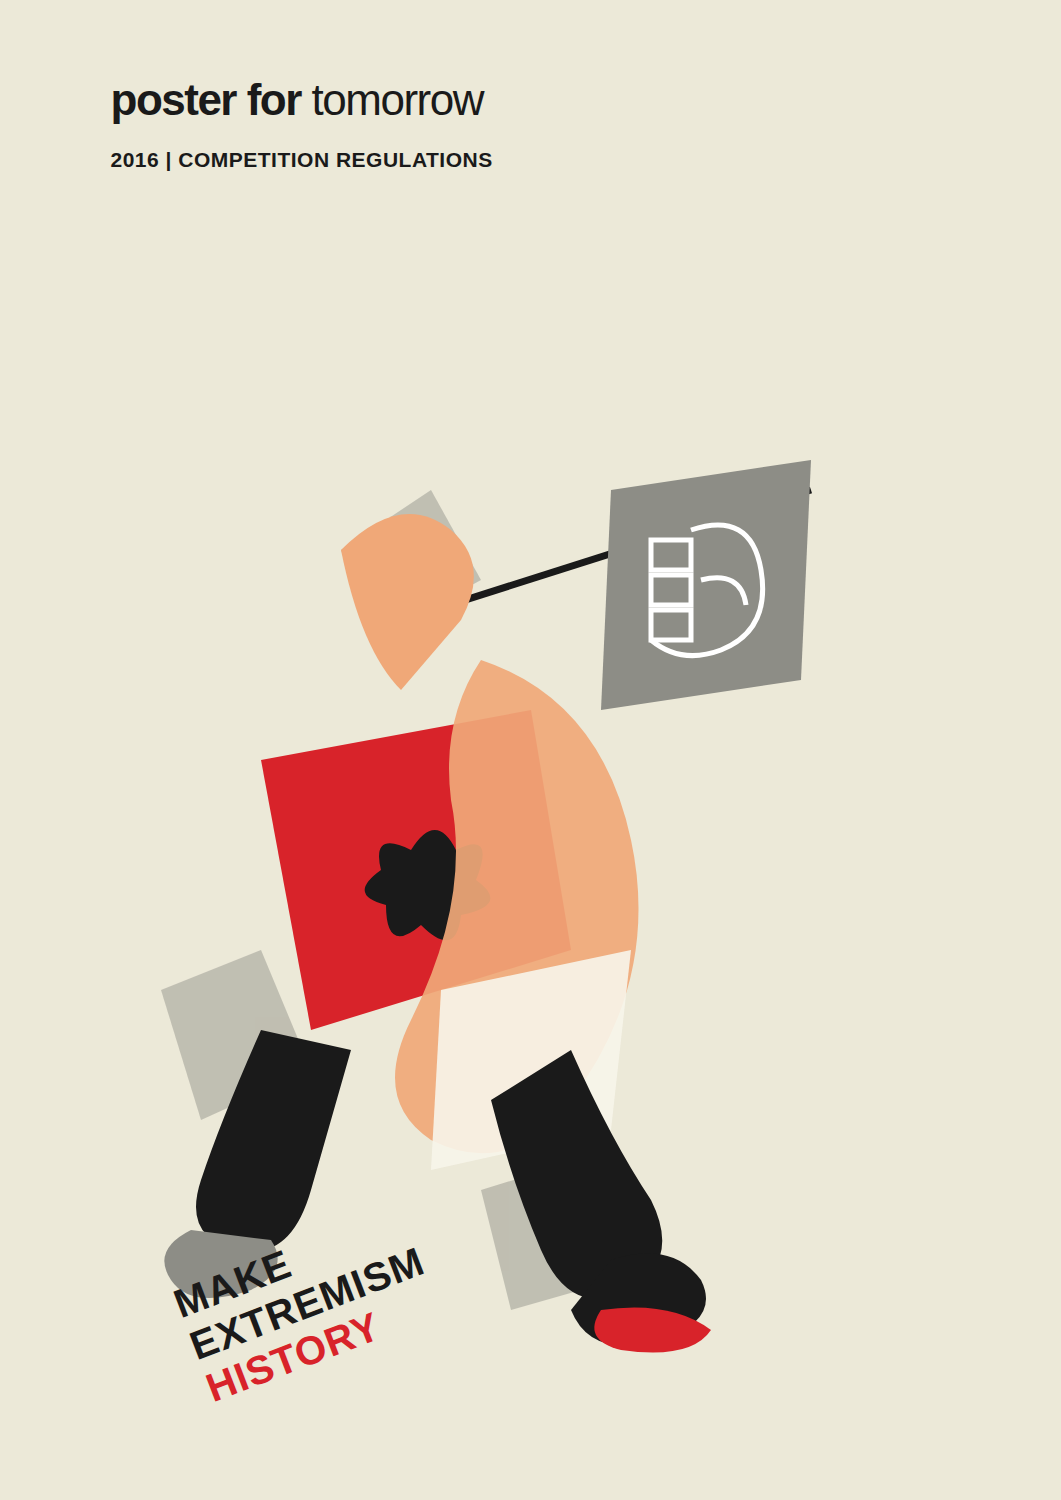poster for tomorrow
2016 | COMPETITION REGULATIONS
Marching figure with flag
Make
Extremism
History